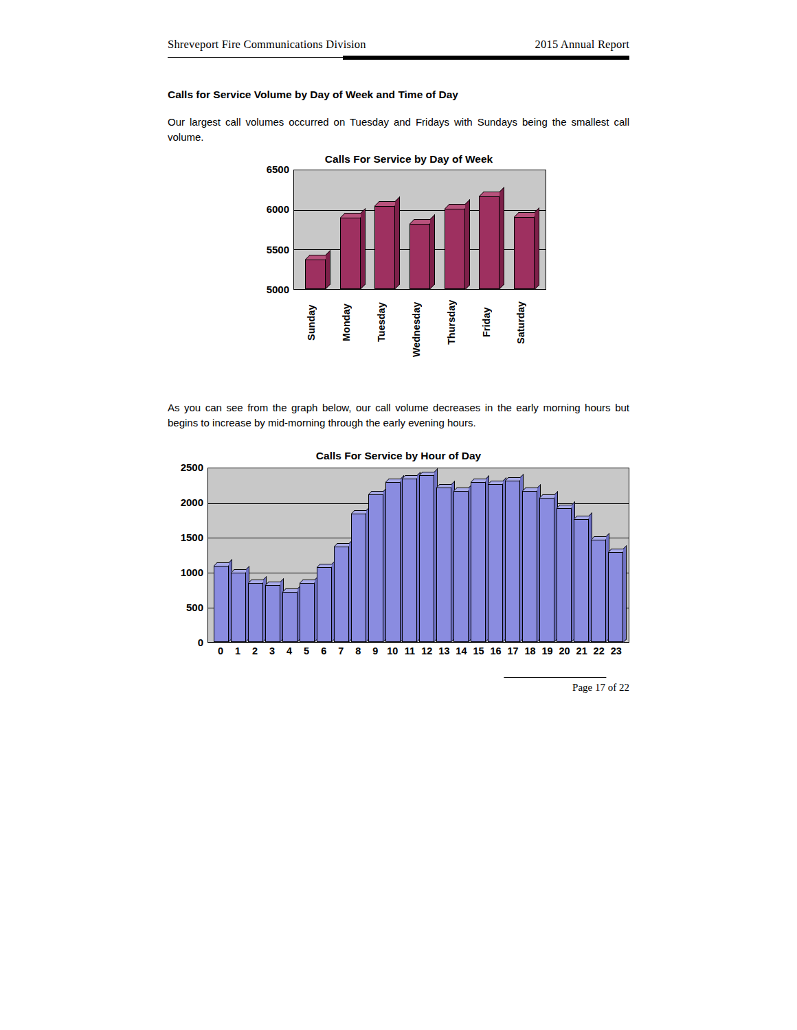Shreveport Fire Communications Division
2015 Annual Report
Calls for Service Volume by Day of Week and Time of Day
Our largest call volumes occurred on Tuesday and Fridays with Sundays being the smallest call volume.
Calls For Service by Day of Week
6500 6000 5500 5000
Sunday
Monday
Tuesday
Wednesday
Thursday
Friday
Saturday
As you can see from the graph below, our call volume decreases in the early morning hours but begins to increase by mid-morning through the early evening hours.
Calls For Service by Hour of Day
2500 2000 1500 1000 500 0
0
1
2
3
4
5
6
7
8
9
10
11
12
13
14
15
16
17
18
19
20
21
22
23
Page 17 of 22